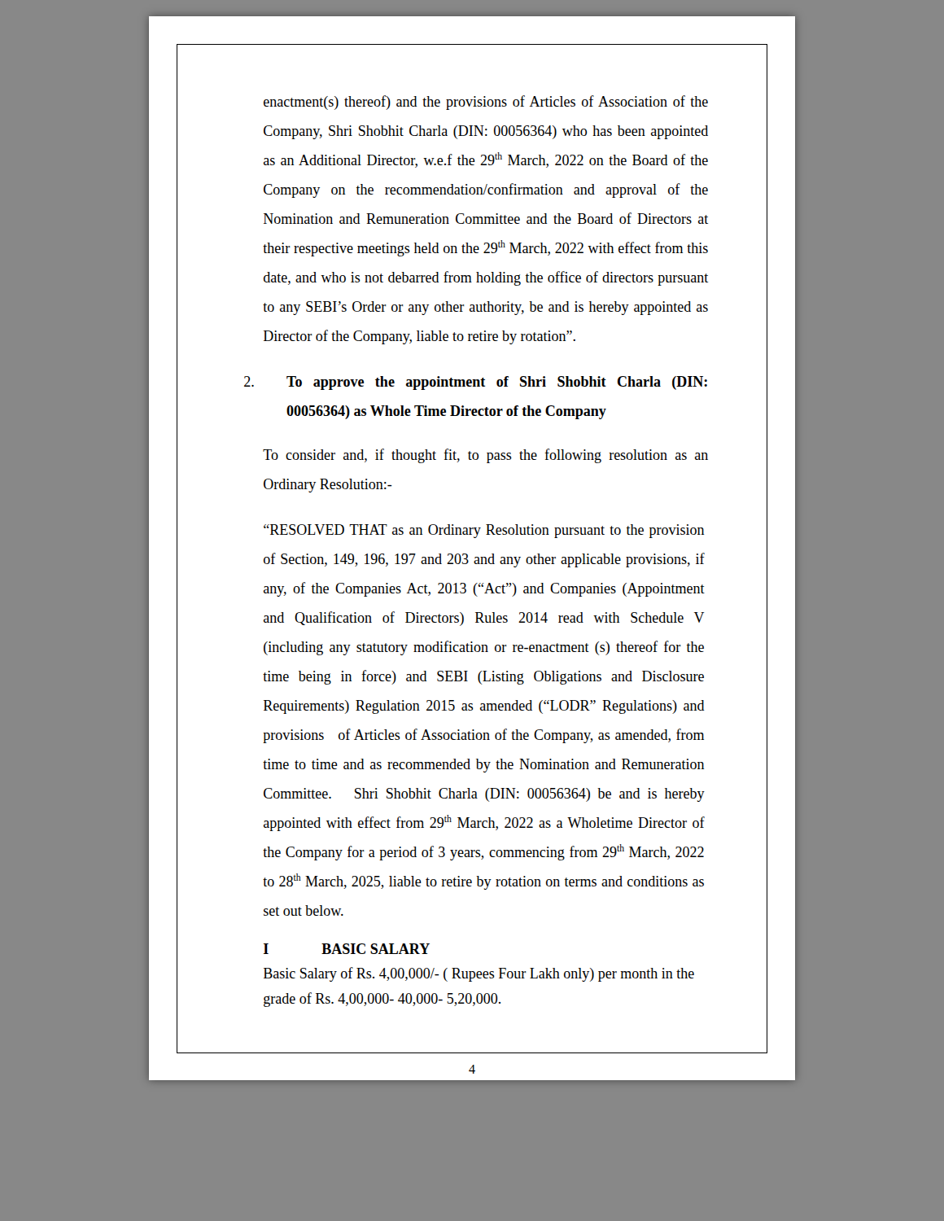enactment(s) thereof) and the provisions of Articles of Association of the Company, Shri Shobhit Charla (DIN: 00056364) who has been appointed as an Additional Director, w.e.f the 29th March, 2022 on the Board of the Company on the recommendation/confirmation and approval of the Nomination and Remuneration Committee and the Board of Directors at their respective meetings held on the 29th March, 2022 with effect from this date, and who is not debarred from holding the office of directors pursuant to any SEBI’s Order or any other authority, be and is hereby appointed as Director of the Company, liable to retire by rotation”.
2.
To approve the appointment of Shri Shobhit Charla (DIN: 00056364) as Whole Time Director of the Company
To consider and, if thought fit, to pass the following resolution as an Ordinary Resolution:-
“RESOLVED THAT as an Ordinary Resolution pursuant to the provision of Section, 149, 196, 197 and 203 and any other applicable provisions, if any, of the Companies Act, 2013 (“Act”) and Companies (Appointment and Qualification of Directors) Rules 2014 read with Schedule V (including any statutory modification or re-enactment (s) thereof for the time being in force) and SEBI (Listing Obligations and Disclosure Requirements) Regulation 2015 as amended (“LODR” Regulations) and provisions of Articles of Association of the Company, as amended, from time to time and as recommended by the Nomination and Remuneration Committee. Shri Shobhit Charla (DIN: 00056364) be and is hereby appointed with effect from 29th March, 2022 as a Wholetime Director of the Company for a period of 3 years, commencing from 29th March, 2022 to 28th March, 2025, liable to retire by rotation on terms and conditions as set out below.
I BASIC SALARY
Basic Salary of Rs. 4,00,000/- ( Rupees Four Lakh only) per month in the grade of Rs. 4,00,000- 40,000- 5,20,000.
4